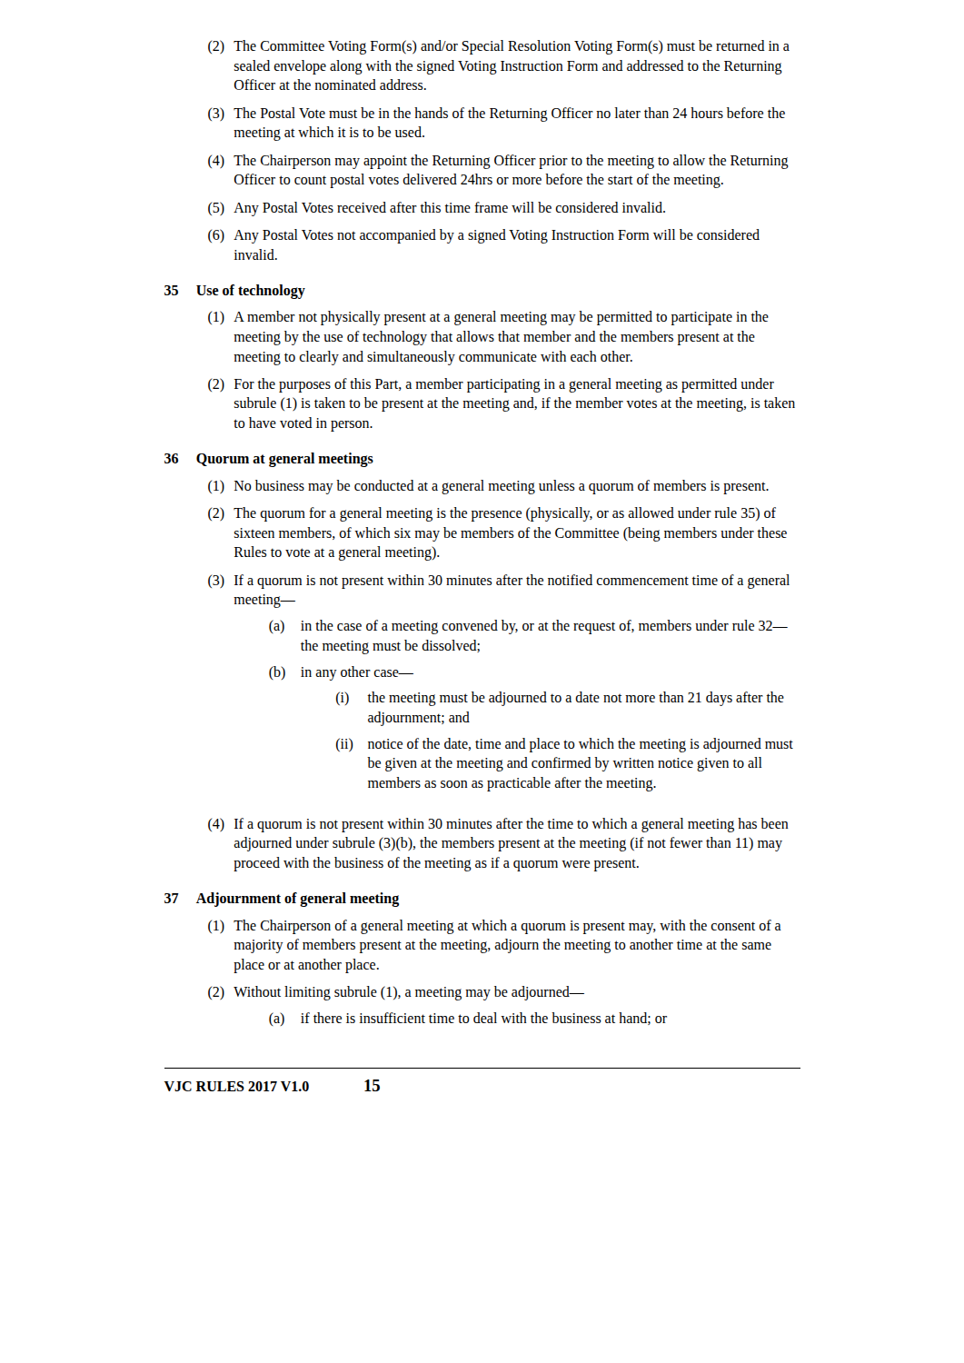(2) The Committee Voting Form(s) and/or Special Resolution Voting Form(s) must be returned in a sealed envelope along with the signed Voting Instruction Form and addressed to the Returning Officer at the nominated address.
(3) The Postal Vote must be in the hands of the Returning Officer no later than 24 hours before the meeting at which it is to be used.
(4) The Chairperson may appoint the Returning Officer prior to the meeting to allow the Returning Officer to count postal votes delivered 24hrs or more before the start of the meeting.
(5) Any Postal Votes received after this time frame will be considered invalid.
(6) Any Postal Votes not accompanied by a signed Voting Instruction Form will be considered invalid.
35 Use of technology
(1) A member not physically present at a general meeting may be permitted to participate in the meeting by the use of technology that allows that member and the members present at the meeting to clearly and simultaneously communicate with each other.
(2) For the purposes of this Part, a member participating in a general meeting as permitted under subrule (1) is taken to be present at the meeting and, if the member votes at the meeting, is taken to have voted in person.
36 Quorum at general meetings
(1) No business may be conducted at a general meeting unless a quorum of members is present.
(2) The quorum for a general meeting is the presence (physically, or as allowed under rule 35) of sixteen members, of which six may be members of the Committee (being members under these Rules to vote at a general meeting).
(3) If a quorum is not present within 30 minutes after the notified commencement time of a general meeting—
(a) in the case of a meeting convened by, or at the request of, members under rule 32—the meeting must be dissolved;
(b) in any other case—
(i) the meeting must be adjourned to a date not more than 21 days after the adjournment; and
(ii) notice of the date, time and place to which the meeting is adjourned must be given at the meeting and confirmed by written notice given to all members as soon as practicable after the meeting.
(4) If a quorum is not present within 30 minutes after the time to which a general meeting has been adjourned under subrule (3)(b), the members present at the meeting (if not fewer than 11) may proceed with the business of the meeting as if a quorum were present.
37 Adjournment of general meeting
(1) The Chairperson of a general meeting at which a quorum is present may, with the consent of a majority of members present at the meeting, adjourn the meeting to another time at the same place or at another place.
(2) Without limiting subrule (1), a meeting may be adjourned—
(a) if there is insufficient time to deal with the business at hand; or
VJC RULES 2017 V1.0 15